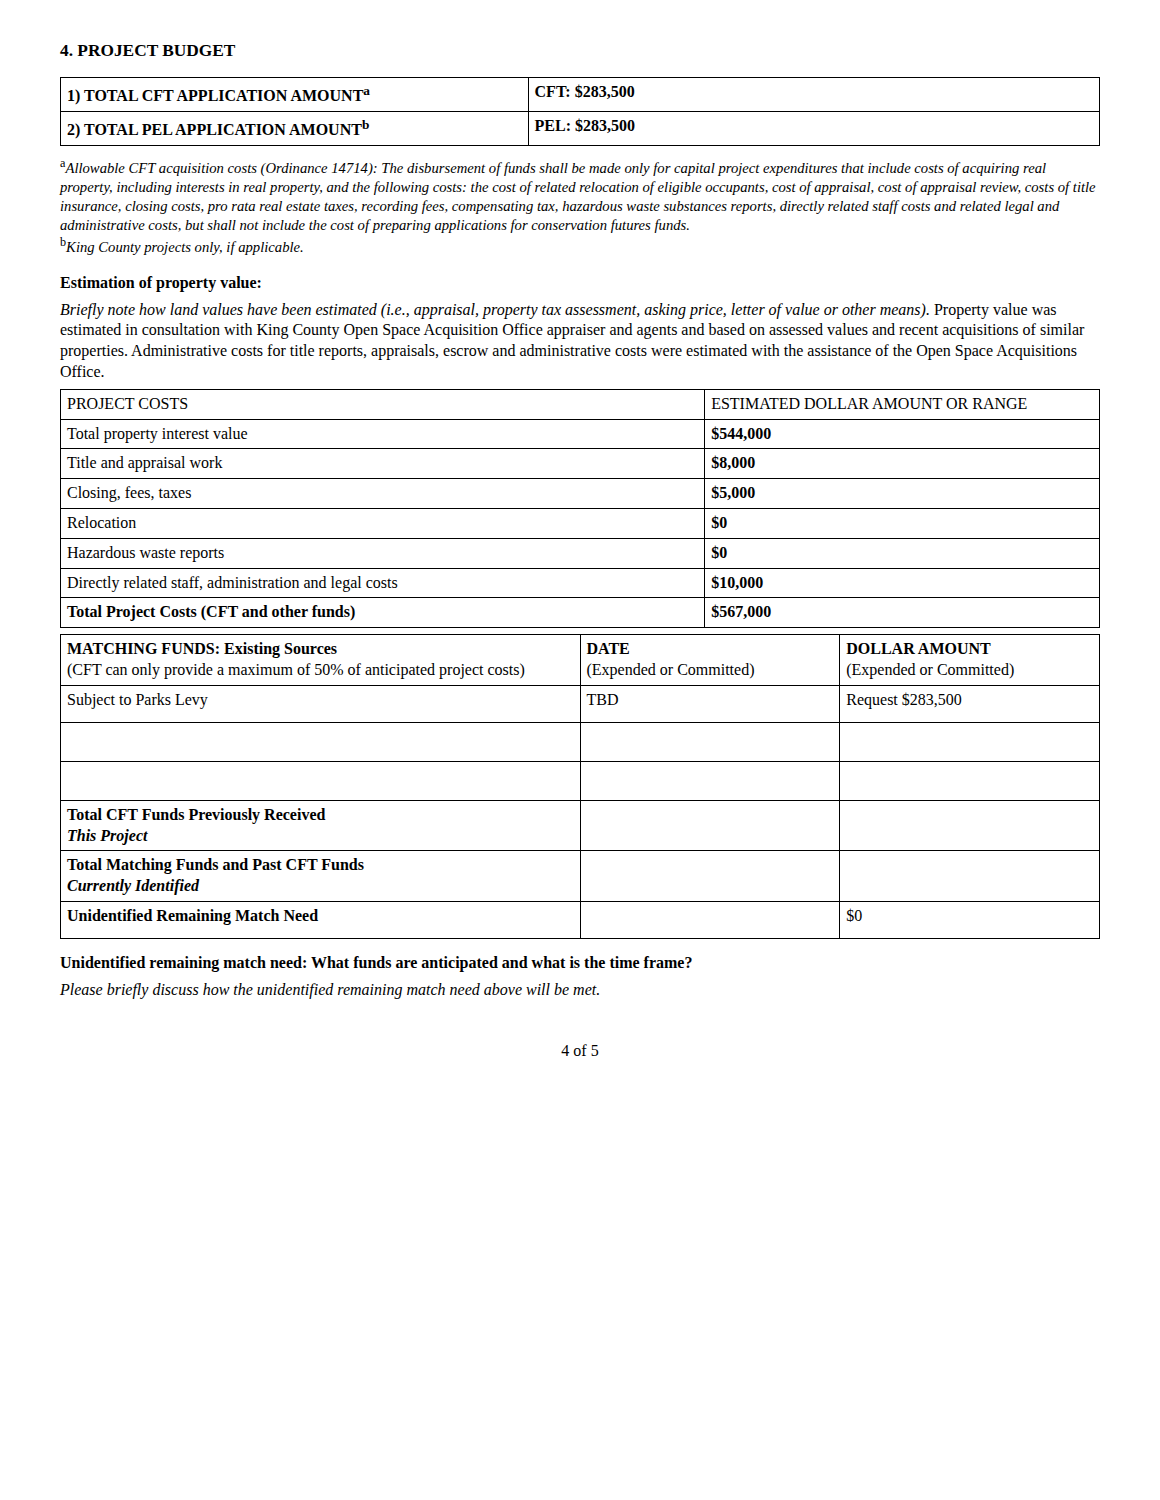4. PROJECT BUDGET
| 1) TOTAL CFT APPLICATION AMOUNT a | CFT: $283,500 |
| 2) TOTAL PEL APPLICATION AMOUNT b | PEL: $283,500 |
aAllowable CFT acquisition costs (Ordinance 14714): The disbursement of funds shall be made only for capital project expenditures that include costs of acquiring real property, including interests in real property, and the following costs: the cost of related relocation of eligible occupants, cost of appraisal, cost of appraisal review, costs of title insurance, closing costs, pro rata real estate taxes, recording fees, compensating tax, hazardous waste substances reports, directly related staff costs and related legal and administrative costs, but shall not include the cost of preparing applications for conservation futures funds.
bKing County projects only, if applicable.
Estimation of property value:
Briefly note how land values have been estimated (i.e., appraisal, property tax assessment, asking price, letter of value or other means). Property value was estimated in consultation with King County Open Space Acquisition Office appraiser and agents and based on assessed values and recent acquisitions of similar properties. Administrative costs for title reports, appraisals, escrow and administrative costs were estimated with the assistance of the Open Space Acquisitions Office.
| PROJECT COSTS | ESTIMATED DOLLAR AMOUNT OR RANGE |
| --- | --- |
| Total property interest value | $544,000 |
| Title and appraisal work | $8,000 |
| Closing, fees, taxes | $5,000 |
| Relocation | $0 |
| Hazardous waste reports | $0 |
| Directly related staff, administration and legal costs | $10,000 |
| Total Project Costs (CFT and other funds) | $567,000 |
| MATCHING FUNDS: Existing Sources (CFT can only provide a maximum of 50% of anticipated project costs) | DATE (Expended or Committed) | DOLLAR AMOUNT (Expended or Committed) |
| --- | --- | --- |
| Subject to Parks Levy | TBD | Request $283,500 |
| Total CFT Funds Previously Received This Project | | |
| Total Matching Funds and Past CFT Funds Currently Identified | | |
| Unidentified Remaining Match Need | | $0 |
Unidentified remaining match need: What funds are anticipated and what is the time frame?
Please briefly discuss how the unidentified remaining match need above will be met.
4 of 5